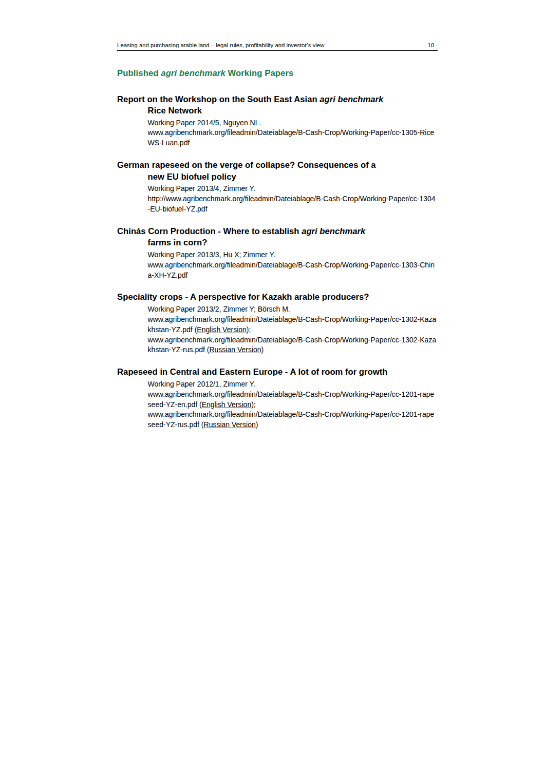Leasing and purchasing arable land – legal rules, profitability and investor’s view
- 10 -
Published agri benchmark Working Papers
Report on the Workshop on the South East Asian agri benchmark Rice Network
Working Paper 2014/5, Nguyen NL. www.agribenchmark.org/fileadmin/Dateiablage/B-Cash-Crop/Working-Paper/cc-1305-RiceWS-Luan.pdf
German rapeseed on the verge of collapse? Consequences of anew EU biofuel policy
Working Paper 2013/4, Zimmer Y. http://www.agribenchmark.org/fileadmin/Dateiablage/B-Cash-Crop/Working-Paper/cc-1304-EU-biofuel-YZ.pdf
Chinás Corn Production - Where to establish agri benchmark farms in corn?
Working Paper 2013/3, Hu X; Zimmer Y. www.agribenchmark.org/fileadmin/Dateiablage/B-Cash-Crop/Working-Paper/cc-1303-China-XH-YZ.pdf
Speciality crops - A perspective for Kazakh arable producers?
Working Paper 2013/2, Zimmer Y; Börsch M. www.agribenchmark.org/fileadmin/Dateiablage/B-Cash-Crop/Working-Paper/cc-1302-Kazakhstan-YZ.pdf (English Version); www.agribenchmark.org/fileadmin/Dateiablage/B-Cash-Crop/Working-Paper/cc-1302-Kazakhstan-YZ-rus.pdf (Russian Version)
Rapeseed in Central and Eastern Europe - A lot of room for growth
Working Paper 2012/1, Zimmer Y. www.agribenchmark.org/fileadmin/Dateiablage/B-Cash-Crop/Working-Paper/cc-1201-rapeseed-YZ-en.pdf (English Version); www.agribenchmark.org/fileadmin/Dateiablage/B-Cash-Crop/Working-Paper/cc-1201-rapeseed-YZ-rus.pdf (Russian Version)